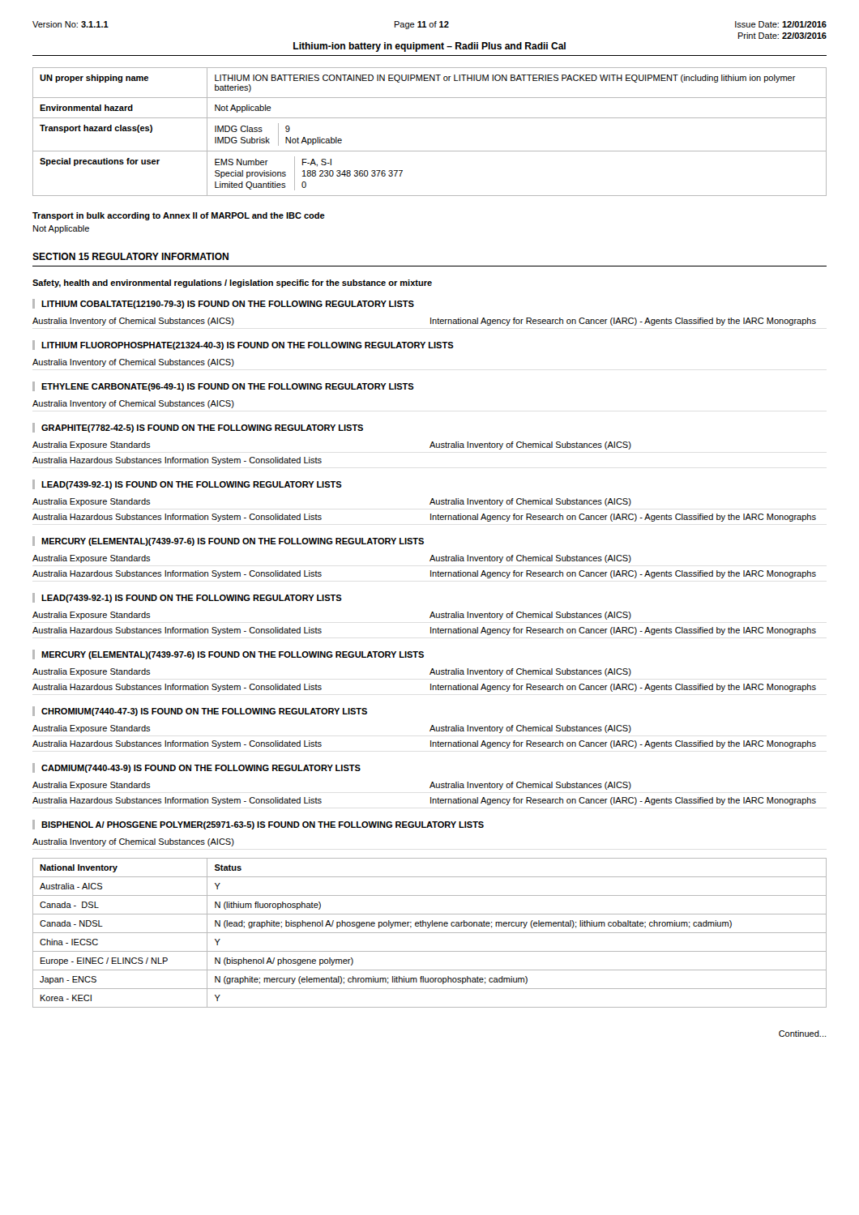Version No: 3.1.1.1
Page 11 of 12
Issue Date: 12/01/2016
Print Date: 22/03/2016
Lithium-ion battery in equipment – Radii Plus and Radii Cal
| UN proper shipping name | LITHIUM ION BATTERIES CONTAINED IN EQUIPMENT or LITHIUM ION BATTERIES PACKED WITH EQUIPMENT (including lithium ion polymer batteries) |
| Environmental hazard | Not Applicable |
| Transport hazard class(es) | / IMDG Class / 9 / / IMDG Subrisk / Not Applicable / |
| Special precautions for user | / EMS Number / F-A, S-I / / Special provisions / 188 230 348 360 376 377 / / Limited Quantities / 0 / |
Transport in bulk according to Annex II of MARPOL and the IBC code
Not Applicable
SECTION 15 REGULATORY INFORMATION
Safety, health and environmental regulations / legislation specific for the substance or mixture
LITHIUM COBALTATE(12190-79-3) IS FOUND ON THE FOLLOWING REGULATORY LISTS
| Australia Inventory of Chemical Substances (AICS) | International Agency for Research on Cancer (IARC) - Agents Classified by the IARC Monographs |
LITHIUM FLUOROPHOSPHATE(21324-40-3) IS FOUND ON THE FOLLOWING REGULATORY LISTS
| Australia Inventory of Chemical Substances (AICS) |
ETHYLENE CARBONATE(96-49-1) IS FOUND ON THE FOLLOWING REGULATORY LISTS
| Australia Inventory of Chemical Substances (AICS) |
GRAPHITE(7782-42-5) IS FOUND ON THE FOLLOWING REGULATORY LISTS
| Australia Exposure Standards | Australia Inventory of Chemical Substances (AICS) |
| Australia Hazardous Substances Information System - Consolidated Lists | |
LEAD(7439-92-1) IS FOUND ON THE FOLLOWING REGULATORY LISTS
| Australia Exposure Standards | Australia Inventory of Chemical Substances (AICS) |
| Australia Hazardous Substances Information System - Consolidated Lists | International Agency for Research on Cancer (IARC) - Agents Classified by the IARC Monographs |
MERCURY (ELEMENTAL)(7439-97-6) IS FOUND ON THE FOLLOWING REGULATORY LISTS
| Australia Exposure Standards | Australia Inventory of Chemical Substances (AICS) |
| Australia Hazardous Substances Information System - Consolidated Lists | International Agency for Research on Cancer (IARC) - Agents Classified by the IARC Monographs |
LEAD(7439-92-1) IS FOUND ON THE FOLLOWING REGULATORY LISTS
| Australia Exposure Standards | Australia Inventory of Chemical Substances (AICS) |
| Australia Hazardous Substances Information System - Consolidated Lists | International Agency for Research on Cancer (IARC) - Agents Classified by the IARC Monographs |
MERCURY (ELEMENTAL)(7439-97-6) IS FOUND ON THE FOLLOWING REGULATORY LISTS
| Australia Exposure Standards | Australia Inventory of Chemical Substances (AICS) |
| Australia Hazardous Substances Information System - Consolidated Lists | International Agency for Research on Cancer (IARC) - Agents Classified by the IARC Monographs |
CHROMIUM(7440-47-3) IS FOUND ON THE FOLLOWING REGULATORY LISTS
| Australia Exposure Standards | Australia Inventory of Chemical Substances (AICS) |
| Australia Hazardous Substances Information System - Consolidated Lists | International Agency for Research on Cancer (IARC) - Agents Classified by the IARC Monographs |
CADMIUM(7440-43-9) IS FOUND ON THE FOLLOWING REGULATORY LISTS
| Australia Exposure Standards | Australia Inventory of Chemical Substances (AICS) |
| Australia Hazardous Substances Information System - Consolidated Lists | International Agency for Research on Cancer (IARC) - Agents Classified by the IARC Monographs |
BISPHENOL A/ PHOSGENE POLYMER(25971-63-5) IS FOUND ON THE FOLLOWING REGULATORY LISTS
| Australia Inventory of Chemical Substances (AICS) |
| National Inventory | Status |
| --- | --- |
| Australia - AICS | Y |
| Canada - DSL | N (lithium fluorophosphate) |
| Canada - NDSL | N (lead; graphite; bisphenol A/ phosgene polymer; ethylene carbonate; mercury (elemental); lithium cobaltate; chromium; cadmium) |
| China - IECSC | Y |
| Europe - EINEC / ELINCS / NLP | N (bisphenol A/ phosgene polymer) |
| Japan - ENCS | N (graphite; mercury (elemental); chromium; lithium fluorophosphate; cadmium) |
| Korea - KECI | Y |
Continued...